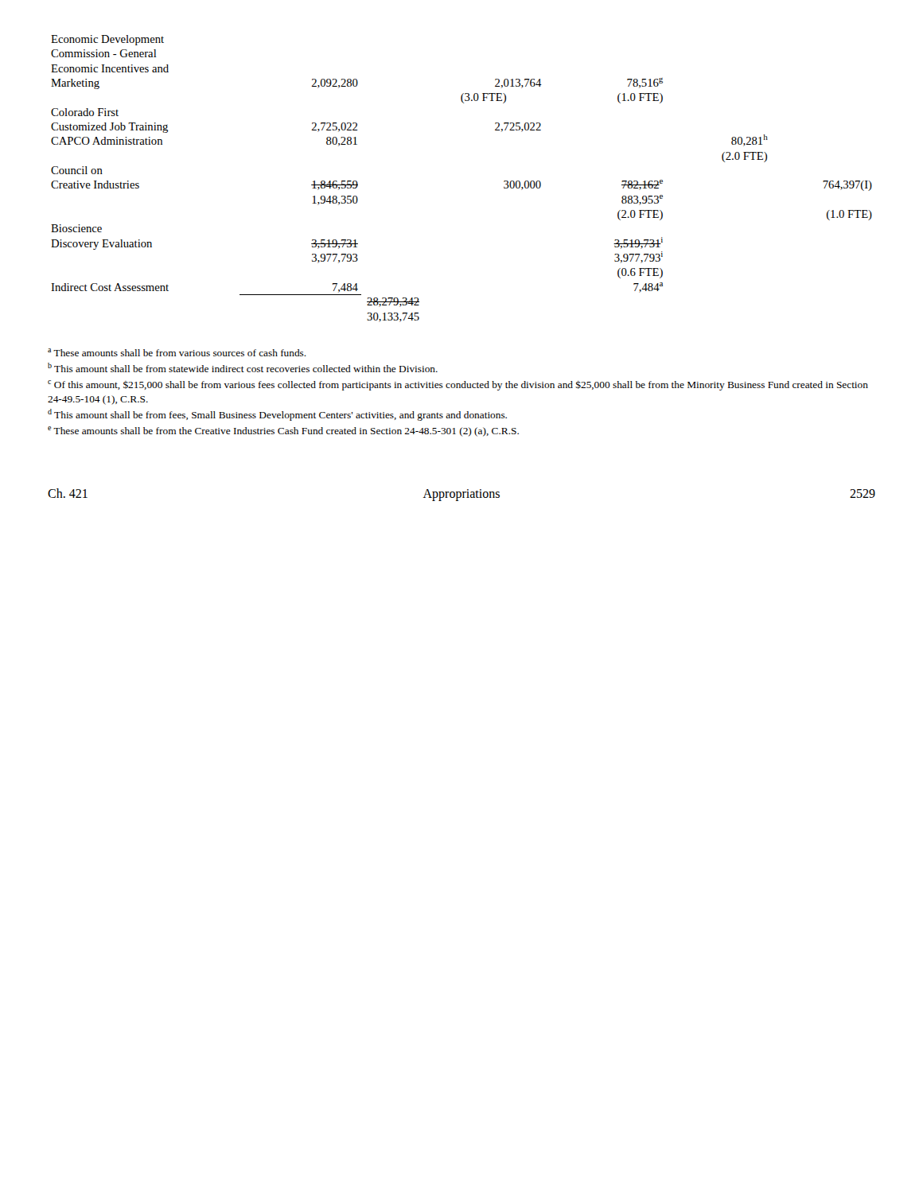| Economic Development | | | | | | |
| Commission - General | | | | | | |
| Economic Incentives and | | | | | | |
| Marketing | 2,092,280 | | 2,013,764 | 78,516 g | | |
| | | | (3.0 FTE) | (1.0 FTE) | | |
| Colorado First | | | | | | |
| Customized Job Training | 2,725,022 | | 2,725,022 | | | |
| CAPCO Administration | 80,281 | | | | 80,281 h | |
| | | | | | (2.0 FTE) | |
| Council on | | | | | | |
| Creative Industries | 1,846,559 | | 300,000 | 782,162 e | | 764,397(I) |
| | 1,948,350 | | | 883,953 e | | |
| | | | | (2.0 FTE) | | (1.0 FTE) |
| Bioscience | | | | | | |
| Discovery Evaluation | 3,519,731 | | | 3,519,731 i | | |
| | 3,977,793 | | | 3,977,793 i | | |
| | | | | (0.6 FTE) | | |
| Indirect Cost Assessment | 7,484 | | | 7,484 a | | |
| | | 28,279,342 | | | | |
| | | 30,133,745 | | | | |
a These amounts shall be from various sources of cash funds.
b This amount shall be from statewide indirect cost recoveries collected within the Division.
c Of this amount, $215,000 shall be from various fees collected from participants in activities conducted by the division and $25,000 shall be from the Minority Business Fund created in Section 24-49.5-104 (1), C.R.S.
d This amount shall be from fees, Small Business Development Centers' activities, and grants and donations.
e These amounts shall be from the Creative Industries Cash Fund created in Section 24-48.5-301 (2) (a), C.R.S.
Ch. 421
Appropriations
2529